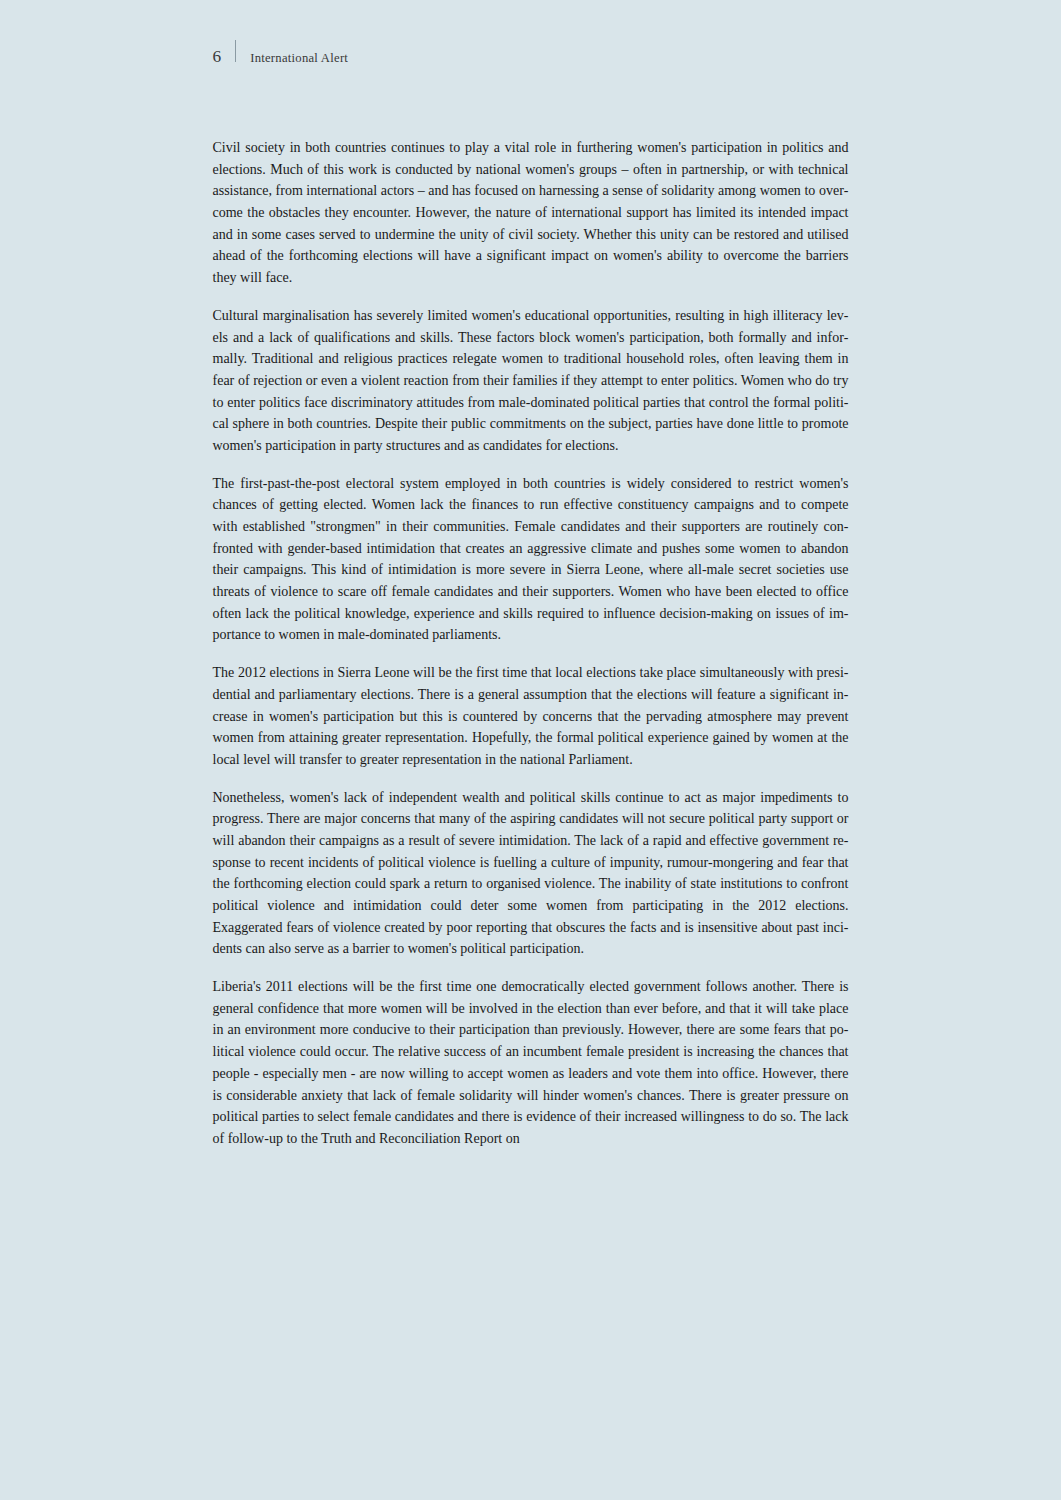6 International Alert
Civil society in both countries continues to play a vital role in furthering women's participation in politics and elections. Much of this work is conducted by national women's groups – often in partnership, or with technical assistance, from international actors – and has focused on harnessing a sense of solidarity among women to overcome the obstacles they encounter. However, the nature of international support has limited its intended impact and in some cases served to undermine the unity of civil society. Whether this unity can be restored and utilised ahead of the forthcoming elections will have a significant impact on women's ability to overcome the barriers they will face.
Cultural marginalisation has severely limited women's educational opportunities, resulting in high illiteracy levels and a lack of qualifications and skills. These factors block women's participation, both formally and informally. Traditional and religious practices relegate women to traditional household roles, often leaving them in fear of rejection or even a violent reaction from their families if they attempt to enter politics. Women who do try to enter politics face discriminatory attitudes from male-dominated political parties that control the formal political sphere in both countries. Despite their public commitments on the subject, parties have done little to promote women's participation in party structures and as candidates for elections.
The first-past-the-post electoral system employed in both countries is widely considered to restrict women's chances of getting elected. Women lack the finances to run effective constituency campaigns and to compete with established "strongmen" in their communities. Female candidates and their supporters are routinely confronted with gender-based intimidation that creates an aggressive climate and pushes some women to abandon their campaigns. This kind of intimidation is more severe in Sierra Leone, where all-male secret societies use threats of violence to scare off female candidates and their supporters. Women who have been elected to office often lack the political knowledge, experience and skills required to influence decision-making on issues of importance to women in male-dominated parliaments.
The 2012 elections in Sierra Leone will be the first time that local elections take place simultaneously with presidential and parliamentary elections. There is a general assumption that the elections will feature a significant increase in women's participation but this is countered by concerns that the pervading atmosphere may prevent women from attaining greater representation. Hopefully, the formal political experience gained by women at the local level will transfer to greater representation in the national Parliament.
Nonetheless, women's lack of independent wealth and political skills continue to act as major impediments to progress. There are major concerns that many of the aspiring candidates will not secure political party support or will abandon their campaigns as a result of severe intimidation. The lack of a rapid and effective government response to recent incidents of political violence is fuelling a culture of impunity, rumour-mongering and fear that the forthcoming election could spark a return to organised violence. The inability of state institutions to confront political violence and intimidation could deter some women from participating in the 2012 elections. Exaggerated fears of violence created by poor reporting that obscures the facts and is insensitive about past incidents can also serve as a barrier to women's political participation.
Liberia's 2011 elections will be the first time one democratically elected government follows another. There is general confidence that more women will be involved in the election than ever before, and that it will take place in an environment more conducive to their participation than previously. However, there are some fears that political violence could occur. The relative success of an incumbent female president is increasing the chances that people - especially men - are now willing to accept women as leaders and vote them into office. However, there is considerable anxiety that lack of female solidarity will hinder women's chances. There is greater pressure on political parties to select female candidates and there is evidence of their increased willingness to do so. The lack of follow-up to the Truth and Reconciliation Report on